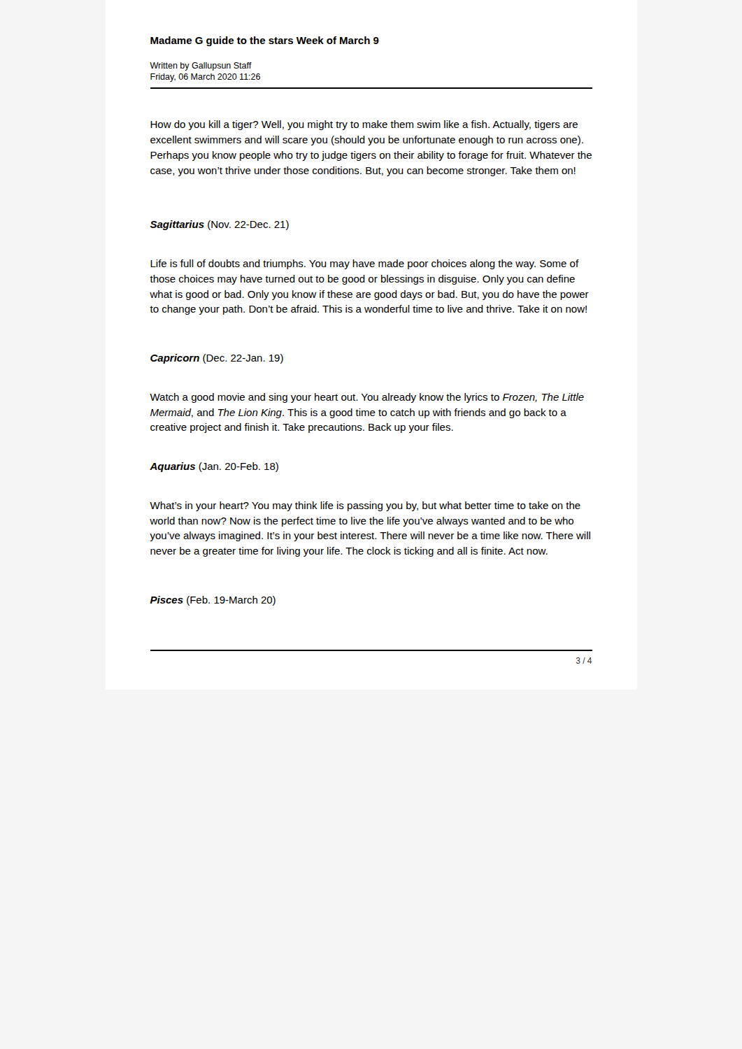Madame G guide to the stars Week of March 9
Written by Gallupsun Staff
Friday, 06 March 2020 11:26
How do you kill a tiger? Well, you might try to make them swim like a fish. Actually, tigers are excellent swimmers and will scare you (should you be unfortunate enough to run across one). Perhaps you know people who try to judge tigers on their ability to forage for fruit. Whatever the case, you won’t thrive under those conditions. But, you can become stronger. Take them on!
Sagittarius (Nov. 22-Dec. 21)
Life is full of doubts and triumphs. You may have made poor choices along the way. Some of those choices may have turned out to be good or blessings in disguise. Only you can define what is good or bad. Only you know if these are good days or bad. But, you do have the power to change your path. Don’t be afraid. This is a wonderful time to live and thrive. Take it on now!
Capricorn (Dec. 22-Jan. 19)
Watch a good movie and sing your heart out. You already know the lyrics to Frozen, The Little Mermaid, and The Lion King. This is a good time to catch up with friends and go back to a creative project and finish it. Take precautions. Back up your files.
Aquarius (Jan. 20-Feb. 18)
What’s in your heart? You may think life is passing you by, but what better time to take on the world than now? Now is the perfect time to live the life you’ve always wanted and to be who you’ve always imagined. It’s in your best interest. There will never be a time like now. There will never be a greater time for living your life. The clock is ticking and all is finite. Act now.
Pisces (Feb. 19-March 20)
3 / 4